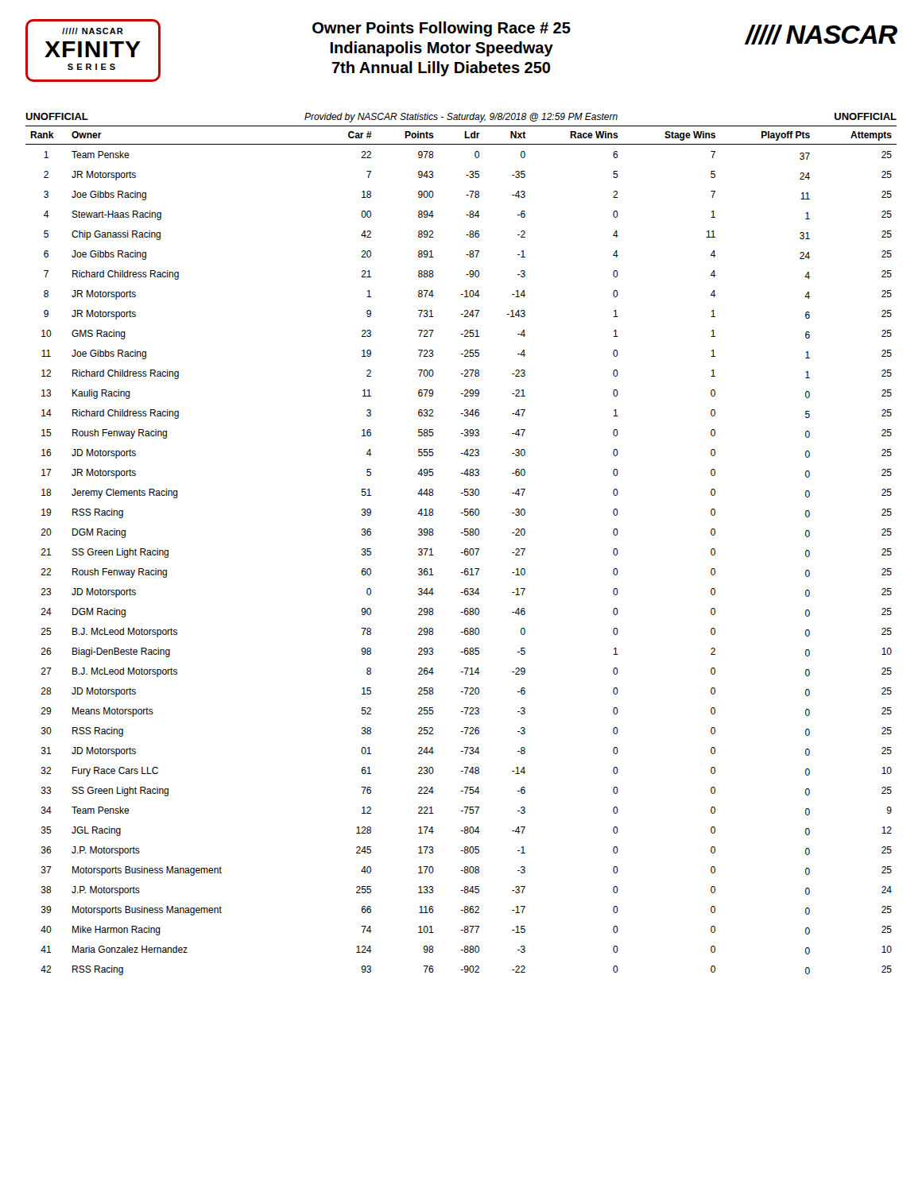///// NASCAR
XFINITY
SERIES
Owner Points Following Race # 25
Indianapolis Motor Speedway
7th Annual Lilly Diabetes 250
///// NASCAR
UNOFFICIAL
Provided by NASCAR Statistics - Saturday, 9/8/2018 @ 12:59 PM Eastern
UNOFFICIAL
| Rank | Owner | Car # | Points | Ldr | Nxt | Race Wins | Stage Wins | Playoff Pts | Attempts |
| --- | --- | --- | --- | --- | --- | --- | --- | --- | --- |
| 1 | Team Penske | 22 | 978 | 0 | 0 | 6 | 7 | 37 | 25 |
| 2 | JR Motorsports | 7 | 943 | -35 | -35 | 5 | 5 | 24 | 25 |
| 3 | Joe Gibbs Racing | 18 | 900 | -78 | -43 | 2 | 7 | 11 | 25 |
| 4 | Stewart-Haas Racing | 00 | 894 | -84 | -6 | 0 | 1 | 1 | 25 |
| 5 | Chip Ganassi Racing | 42 | 892 | -86 | -2 | 4 | 11 | 31 | 25 |
| 6 | Joe Gibbs Racing | 20 | 891 | -87 | -1 | 4 | 4 | 24 | 25 |
| 7 | Richard Childress Racing | 21 | 888 | -90 | -3 | 0 | 4 | 4 | 25 |
| 8 | JR Motorsports | 1 | 874 | -104 | -14 | 0 | 4 | 4 | 25 |
| 9 | JR Motorsports | 9 | 731 | -247 | -143 | 1 | 1 | 6 | 25 |
| 10 | GMS Racing | 23 | 727 | -251 | -4 | 1 | 1 | 6 | 25 |
| 11 | Joe Gibbs Racing | 19 | 723 | -255 | -4 | 0 | 1 | 1 | 25 |
| 12 | Richard Childress Racing | 2 | 700 | -278 | -23 | 0 | 1 | 1 | 25 |
| 13 | Kaulig Racing | 11 | 679 | -299 | -21 | 0 | 0 | 0 | 25 |
| 14 | Richard Childress Racing | 3 | 632 | -346 | -47 | 1 | 0 | 5 | 25 |
| 15 | Roush Fenway Racing | 16 | 585 | -393 | -47 | 0 | 0 | 0 | 25 |
| 16 | JD Motorsports | 4 | 555 | -423 | -30 | 0 | 0 | 0 | 25 |
| 17 | JR Motorsports | 5 | 495 | -483 | -60 | 0 | 0 | 0 | 25 |
| 18 | Jeremy Clements Racing | 51 | 448 | -530 | -47 | 0 | 0 | 0 | 25 |
| 19 | RSS Racing | 39 | 418 | -560 | -30 | 0 | 0 | 0 | 25 |
| 20 | DGM Racing | 36 | 398 | -580 | -20 | 0 | 0 | 0 | 25 |
| 21 | SS Green Light Racing | 35 | 371 | -607 | -27 | 0 | 0 | 0 | 25 |
| 22 | Roush Fenway Racing | 60 | 361 | -617 | -10 | 0 | 0 | 0 | 25 |
| 23 | JD Motorsports | 0 | 344 | -634 | -17 | 0 | 0 | 0 | 25 |
| 24 | DGM Racing | 90 | 298 | -680 | -46 | 0 | 0 | 0 | 25 |
| 25 | B.J. McLeod Motorsports | 78 | 298 | -680 | 0 | 0 | 0 | 0 | 25 |
| 26 | Biagi-DenBeste Racing | 98 | 293 | -685 | -5 | 1 | 2 | 0 | 10 |
| 27 | B.J. McLeod Motorsports | 8 | 264 | -714 | -29 | 0 | 0 | 0 | 25 |
| 28 | JD Motorsports | 15 | 258 | -720 | -6 | 0 | 0 | 0 | 25 |
| 29 | Means Motorsports | 52 | 255 | -723 | -3 | 0 | 0 | 0 | 25 |
| 30 | RSS Racing | 38 | 252 | -726 | -3 | 0 | 0 | 0 | 25 |
| 31 | JD Motorsports | 01 | 244 | -734 | -8 | 0 | 0 | 0 | 25 |
| 32 | Fury Race Cars LLC | 61 | 230 | -748 | -14 | 0 | 0 | 0 | 10 |
| 33 | SS Green Light Racing | 76 | 224 | -754 | -6 | 0 | 0 | 0 | 25 |
| 34 | Team Penske | 12 | 221 | -757 | -3 | 0 | 0 | 0 | 9 |
| 35 | JGL Racing | 128 | 174 | -804 | -47 | 0 | 0 | 0 | 12 |
| 36 | J.P. Motorsports | 245 | 173 | -805 | -1 | 0 | 0 | 0 | 25 |
| 37 | Motorsports Business Management | 40 | 170 | -808 | -3 | 0 | 0 | 0 | 25 |
| 38 | J.P. Motorsports | 255 | 133 | -845 | -37 | 0 | 0 | 0 | 24 |
| 39 | Motorsports Business Management | 66 | 116 | -862 | -17 | 0 | 0 | 0 | 25 |
| 40 | Mike Harmon Racing | 74 | 101 | -877 | -15 | 0 | 0 | 0 | 25 |
| 41 | Maria Gonzalez Hernandez | 124 | 98 | -880 | -3 | 0 | 0 | 0 | 10 |
| 42 | RSS Racing | 93 | 76 | -902 | -22 | 0 | 0 | 0 | 25 |